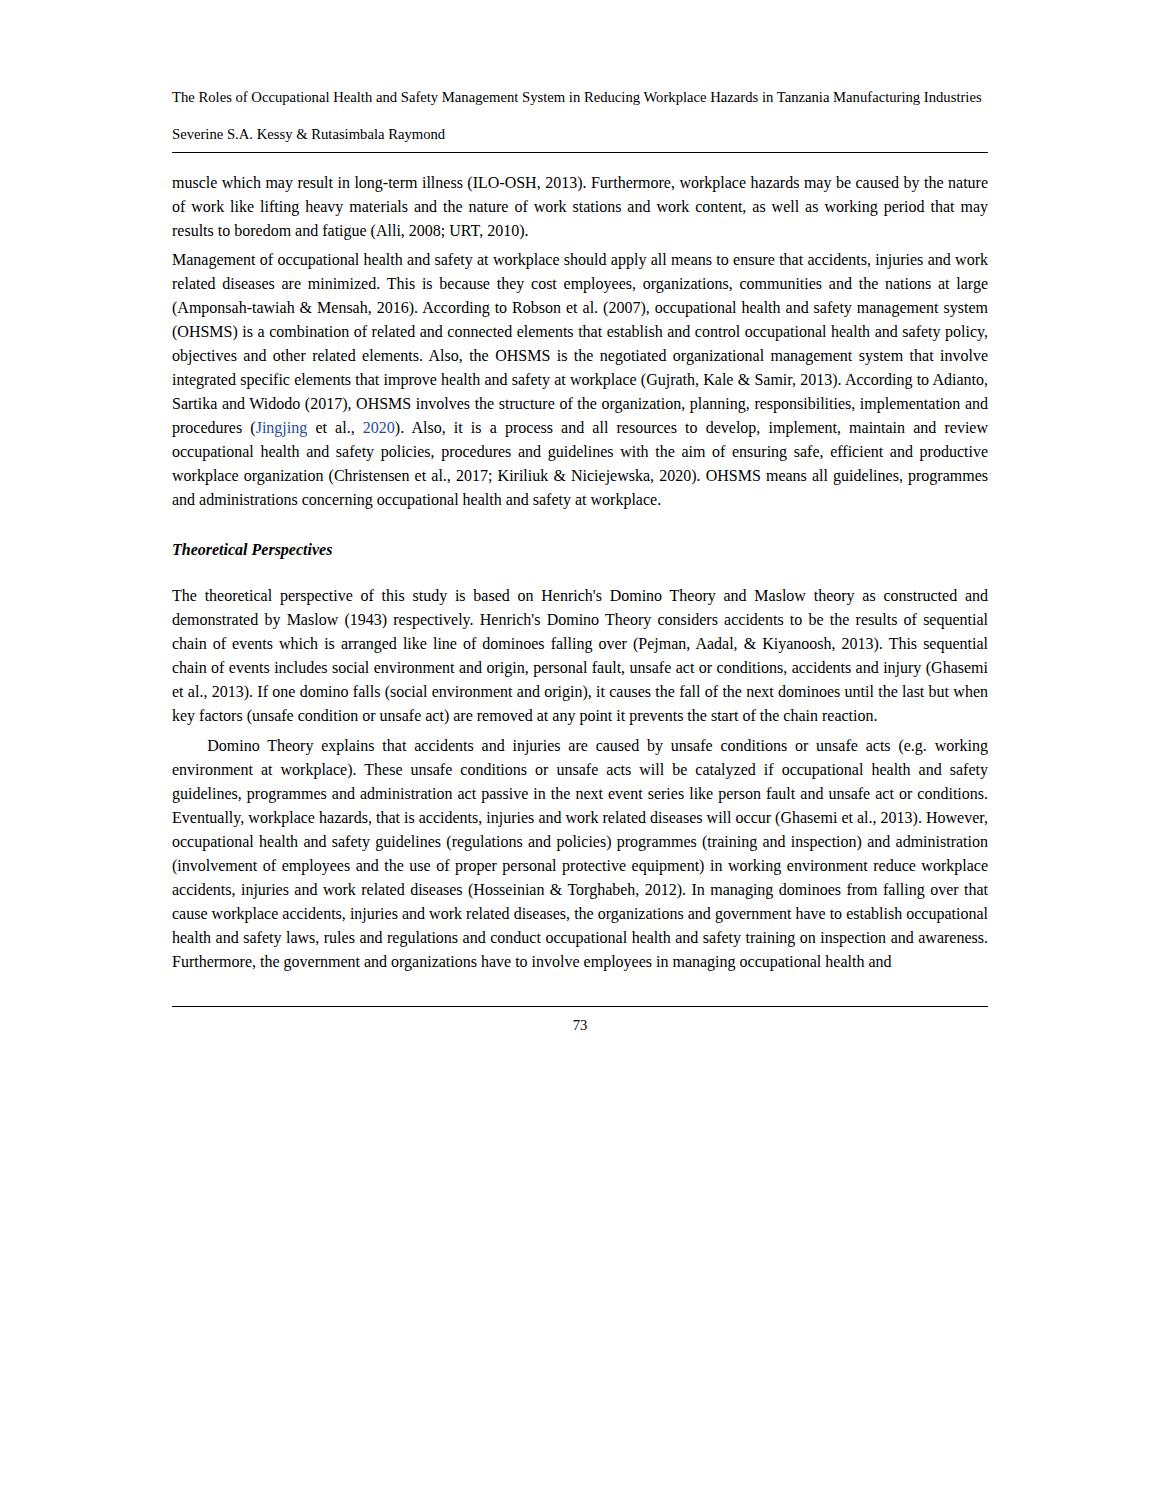The Roles of Occupational Health and Safety Management System in Reducing Workplace Hazards in Tanzania Manufacturing Industries
Severine S.A. Kessy & Rutasimbala Raymond
muscle which may result in long-term illness (ILO-OSH, 2013). Furthermore, workplace hazards may be caused by the nature of work like lifting heavy materials and the nature of work stations and work content, as well as working period that may results to boredom and fatigue (Alli, 2008; URT, 2010).
Management of occupational health and safety at workplace should apply all means to ensure that accidents, injuries and work related diseases are minimized. This is because they cost employees, organizations, communities and the nations at large (Amponsah-tawiah & Mensah, 2016). According to Robson et al. (2007), occupational health and safety management system (OHSMS) is a combination of related and connected elements that establish and control occupational health and safety policy, objectives and other related elements. Also, the OHSMS is the negotiated organizational management system that involve integrated specific elements that improve health and safety at workplace (Gujrath, Kale & Samir, 2013). According to Adianto, Sartika and Widodo (2017), OHSMS involves the structure of the organization, planning, responsibilities, implementation and procedures (Jingjing et al., 2020). Also, it is a process and all resources to develop, implement, maintain and review occupational health and safety policies, procedures and guidelines with the aim of ensuring safe, efficient and productive workplace organization (Christensen et al., 2017; Kiriliuk & Niciejewska, 2020). OHSMS means all guidelines, programmes and administrations concerning occupational health and safety at workplace.
Theoretical Perspectives
The theoretical perspective of this study is based on Henrich's Domino Theory and Maslow theory as constructed and demonstrated by Maslow (1943) respectively. Henrich's Domino Theory considers accidents to be the results of sequential chain of events which is arranged like line of dominoes falling over (Pejman, Aadal, & Kiyanoosh, 2013). This sequential chain of events includes social environment and origin, personal fault, unsafe act or conditions, accidents and injury (Ghasemi et al., 2013). If one domino falls (social environment and origin), it causes the fall of the next dominoes until the last but when key factors (unsafe condition or unsafe act) are removed at any point it prevents the start of the chain reaction.
Domino Theory explains that accidents and injuries are caused by unsafe conditions or unsafe acts (e.g. working environment at workplace). These unsafe conditions or unsafe acts will be catalyzed if occupational health and safety guidelines, programmes and administration act passive in the next event series like person fault and unsafe act or conditions. Eventually, workplace hazards, that is accidents, injuries and work related diseases will occur (Ghasemi et al., 2013). However, occupational health and safety guidelines (regulations and policies) programmes (training and inspection) and administration (involvement of employees and the use of proper personal protective equipment) in working environment reduce workplace accidents, injuries and work related diseases (Hosseinian & Torghabeh, 2012). In managing dominoes from falling over that cause workplace accidents, injuries and work related diseases, the organizations and government have to establish occupational health and safety laws, rules and regulations and conduct occupational health and safety training on inspection and awareness. Furthermore, the government and organizations have to involve employees in managing occupational health and
73